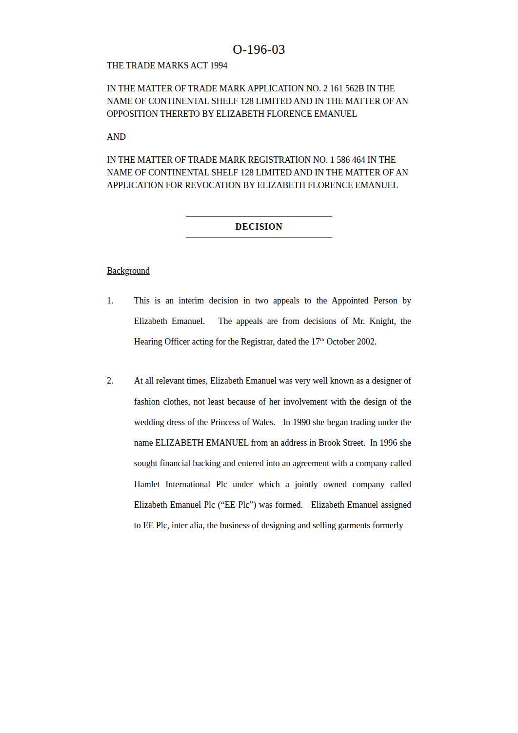O-196-03
THE TRADE MARKS ACT 1994
IN THE MATTER OF TRADE MARK APPLICATION NO. 2 161 562B IN THE NAME OF CONTINENTAL SHELF 128 LIMITED AND IN THE MATTER OF AN OPPOSITION THERETO BY ELIZABETH FLORENCE EMANUEL
AND
IN THE MATTER OF TRADE MARK REGISTRATION NO. 1 586 464 IN THE NAME OF CONTINENTAL SHELF 128 LIMITED AND IN THE MATTER OF AN APPLICATION FOR REVOCATION BY ELIZABETH FLORENCE EMANUEL
DECISION
Background
1. This is an interim decision in two appeals to the Appointed Person by Elizabeth Emanuel. The appeals are from decisions of Mr. Knight, the Hearing Officer acting for the Registrar, dated the 17th October 2002.
2. At all relevant times, Elizabeth Emanuel was very well known as a designer of fashion clothes, not least because of her involvement with the design of the wedding dress of the Princess of Wales. In 1990 she began trading under the name ELIZABETH EMANUEL from an address in Brook Street. In 1996 she sought financial backing and entered into an agreement with a company called Hamlet International Plc under which a jointly owned company called Elizabeth Emanuel Plc (“EE Plc”) was formed. Elizabeth Emanuel assigned to EE Plc, inter alia, the business of designing and selling garments formerly